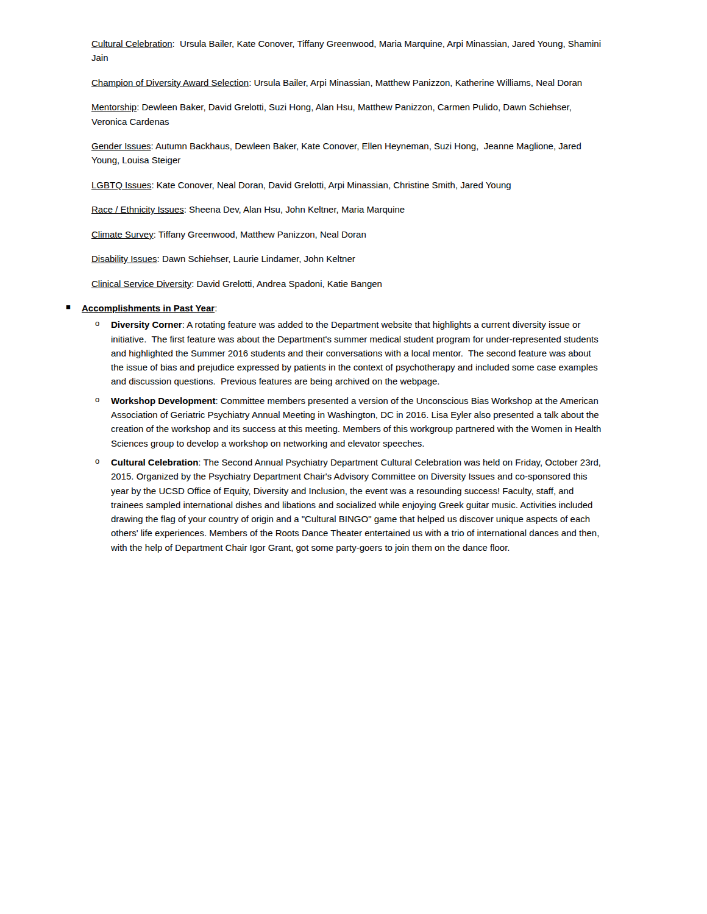Cultural Celebration: Ursula Bailer, Kate Conover, Tiffany Greenwood, Maria Marquine, Arpi Minassian, Jared Young, Shamini Jain
Champion of Diversity Award Selection: Ursula Bailer, Arpi Minassian, Matthew Panizzon, Katherine Williams, Neal Doran
Mentorship: Dewleen Baker, David Grelotti, Suzi Hong, Alan Hsu, Matthew Panizzon, Carmen Pulido, Dawn Schiehser, Veronica Cardenas
Gender Issues: Autumn Backhaus, Dewleen Baker, Kate Conover, Ellen Heyneman, Suzi Hong, Jeanne Maglione, Jared Young, Louisa Steiger
LGBTQ Issues: Kate Conover, Neal Doran, David Grelotti, Arpi Minassian, Christine Smith, Jared Young
Race / Ethnicity Issues: Sheena Dev, Alan Hsu, John Keltner, Maria Marquine
Climate Survey: Tiffany Greenwood, Matthew Panizzon, Neal Doran
Disability Issues: Dawn Schiehser, Laurie Lindamer, John Keltner
Clinical Service Diversity: David Grelotti, Andrea Spadoni, Katie Bangen
Accomplishments in Past Year:
Diversity Corner: A rotating feature was added to the Department website that highlights a current diversity issue or initiative. The first feature was about the Department's summer medical student program for under-represented students and highlighted the Summer 2016 students and their conversations with a local mentor. The second feature was about the issue of bias and prejudice expressed by patients in the context of psychotherapy and included some case examples and discussion questions. Previous features are being archived on the webpage.
Workshop Development: Committee members presented a version of the Unconscious Bias Workshop at the American Association of Geriatric Psychiatry Annual Meeting in Washington, DC in 2016. Lisa Eyler also presented a talk about the creation of the workshop and its success at this meeting. Members of this workgroup partnered with the Women in Health Sciences group to develop a workshop on networking and elevator speeches.
Cultural Celebration: The Second Annual Psychiatry Department Cultural Celebration was held on Friday, October 23rd, 2015. Organized by the Psychiatry Department Chair's Advisory Committee on Diversity Issues and co-sponsored this year by the UCSD Office of Equity, Diversity and Inclusion, the event was a resounding success! Faculty, staff, and trainees sampled international dishes and libations and socialized while enjoying Greek guitar music. Activities included drawing the flag of your country of origin and a "Cultural BINGO" game that helped us discover unique aspects of each others' life experiences. Members of the Roots Dance Theater entertained us with a trio of international dances and then, with the help of Department Chair Igor Grant, got some party-goers to join them on the dance floor.